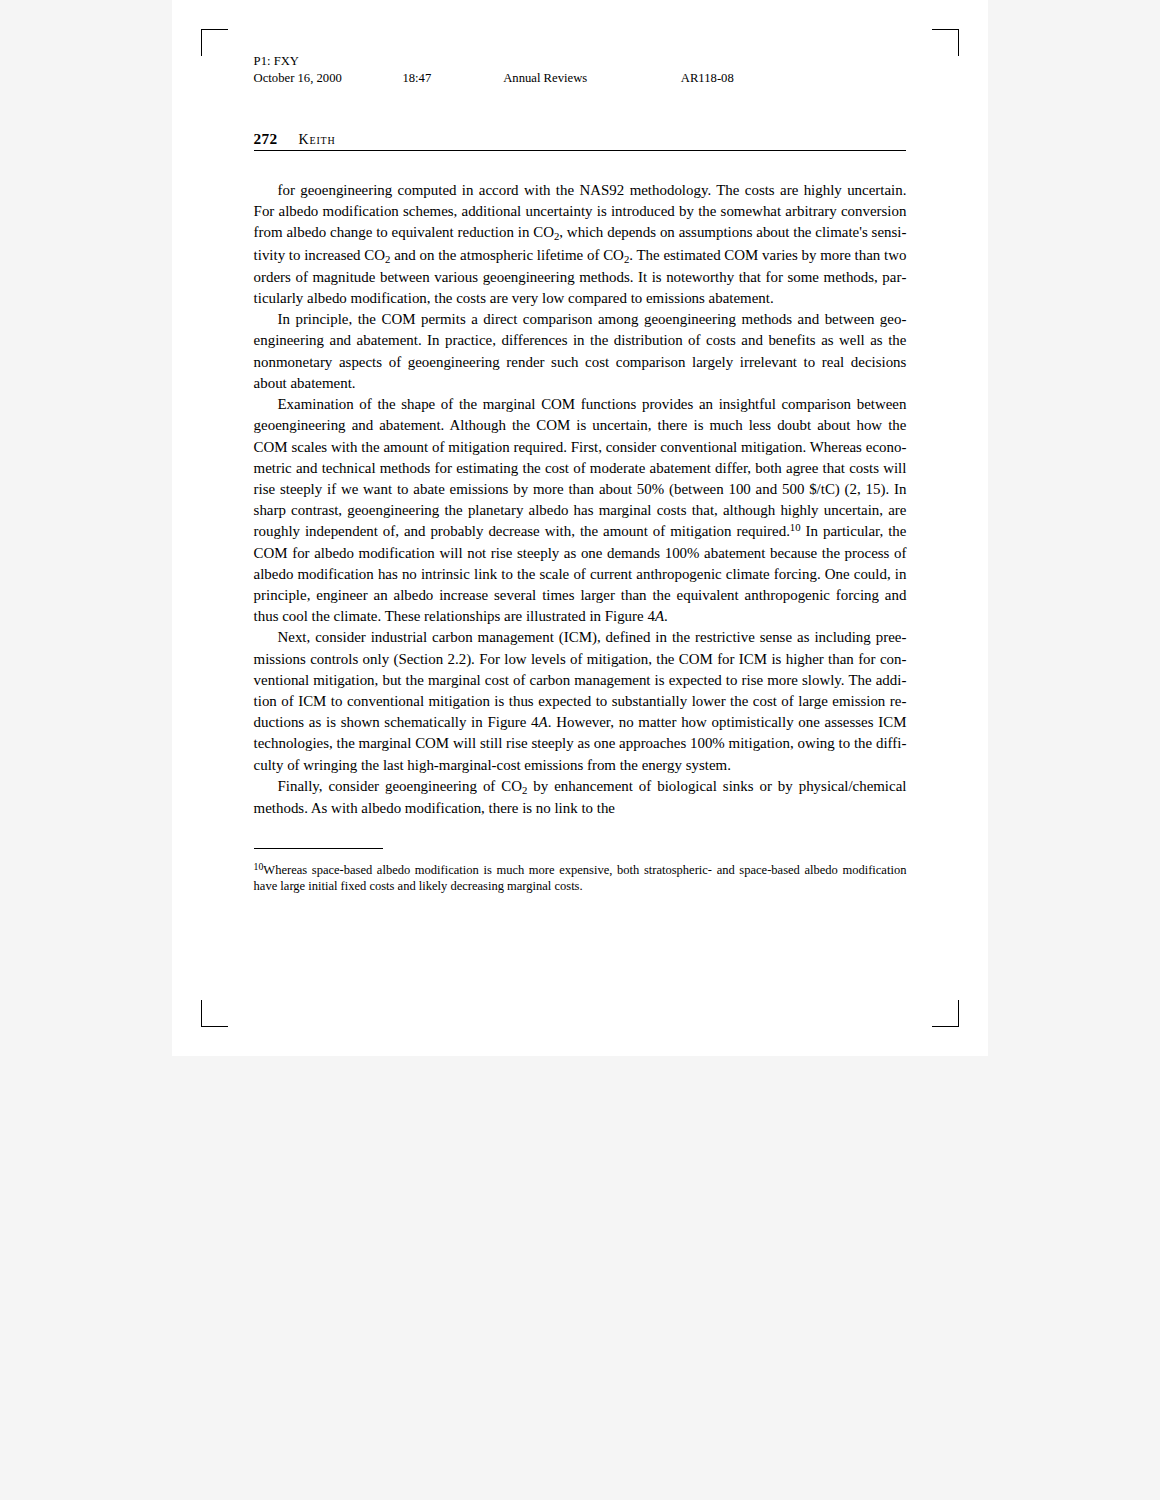P1: FXY October 16, 200018:47 Annual Reviews AR118-08
272 Keith
for geoengineering computed in accord with the NAS92 methodology. The costs are highly uncertain. For albedo modification schemes, additional uncertainty is introduced by the somewhat arbitrary conversion from albedo change to equivalent reduction in CO2, which depends on assumptions about the climate's sensitivity to increased CO2 and on the atmospheric lifetime of CO2. The estimated COM varies by more than two orders of magnitude between various geoengineering methods. It is noteworthy that for some methods, particularly albedo modification, the costs are very low compared to emissions abatement.
In principle, the COM permits a direct comparison among geoengineering methods and between geoengineering and abatement. In practice, differences in the distribution of costs and benefits as well as the nonmonetary aspects of geoengineering render such cost comparison largely irrelevant to real decisions about abatement.
Examination of the shape of the marginal COM functions provides an insightful comparison between geoengineering and abatement. Although the COM is uncertain, there is much less doubt about how the COM scales with the amount of mitigation required. First, consider conventional mitigation. Whereas econometric and technical methods for estimating the cost of moderate abatement differ, both agree that costs will rise steeply if we want to abate emissions by more than about 50% (between 100 and 500 $/tC) (2, 15). In sharp contrast, geoengineering the planetary albedo has marginal costs that, although highly uncertain, are roughly independent of, and probably decrease with, the amount of mitigation required.10 In particular, the COM for albedo modification will not rise steeply as one demands 100% abatement because the process of albedo modification has no intrinsic link to the scale of current anthropogenic climate forcing. One could, in principle, engineer an albedo increase several times larger than the equivalent anthropogenic forcing and thus cool the climate. These relationships are illustrated in Figure 4A.
Next, consider industrial carbon management (ICM), defined in the restrictive sense as including preemissions controls only (Section 2.2). For low levels of mitigation, the COM for ICM is higher than for conventional mitigation, but the marginal cost of carbon management is expected to rise more slowly. The addition of ICM to conventional mitigation is thus expected to substantially lower the cost of large emission reductions as is shown schematically in Figure 4A. However, no matter how optimistically one assesses ICM technologies, the marginal COM will still rise steeply as one approaches 100% mitigation, owing to the difficulty of wringing the last high-marginal-cost emissions from the energy system.
Finally, consider geoengineering of CO2 by enhancement of biological sinks or by physical/chemical methods. As with albedo modification, there is no link to the
10Whereas space-based albedo modification is much more expensive, both stratospheric- and space-based albedo modification have large initial fixed costs and likely decreasing marginal costs.